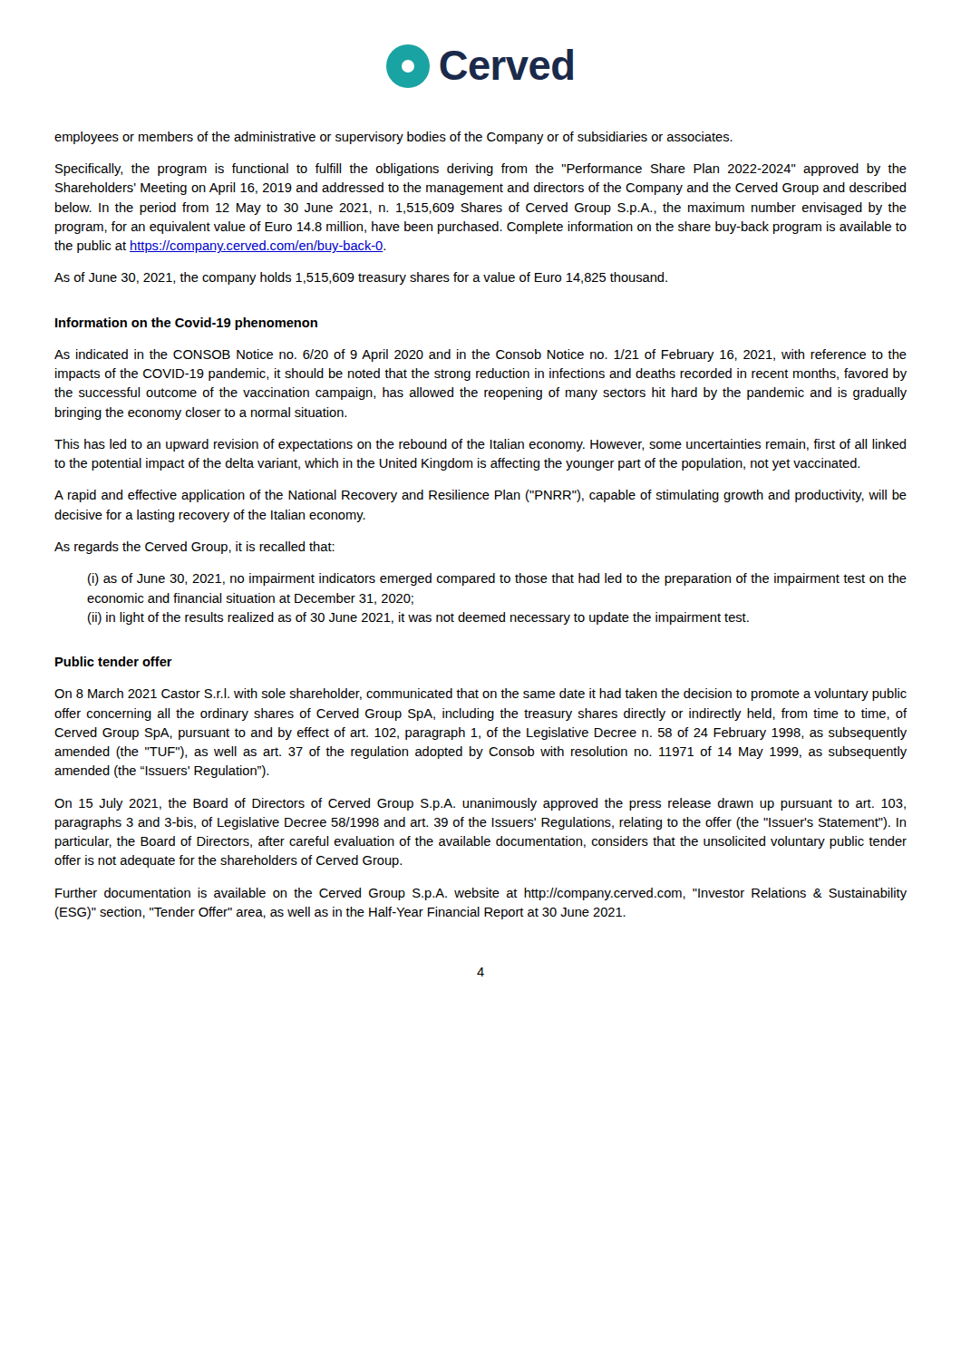Cerved
employees or members of the administrative or supervisory bodies of the Company or of subsidiaries or associates.
Specifically, the program is functional to fulfill the obligations deriving from the "Performance Share Plan 2022-2024" approved by the Shareholders' Meeting on April 16, 2019 and addressed to the management and directors of the Company and the Cerved Group and described below. In the period from 12 May to 30 June 2021, n. 1,515,609 Shares of Cerved Group S.p.A., the maximum number envisaged by the program, for an equivalent value of Euro 14.8 million, have been purchased. Complete information on the share buy-back program is available to the public at https://company.cerved.com/en/buy-back-0.
As of June 30, 2021, the company holds 1,515,609 treasury shares for a value of Euro 14,825 thousand.
Information on the Covid-19 phenomenon
As indicated in the CONSOB Notice no. 6/20 of 9 April 2020 and in the Consob Notice no. 1/21 of February 16, 2021, with reference to the impacts of the COVID-19 pandemic, it should be noted that the strong reduction in infections and deaths recorded in recent months, favored by the successful outcome of the vaccination campaign, has allowed the reopening of many sectors hit hard by the pandemic and is gradually bringing the economy closer to a normal situation.
This has led to an upward revision of expectations on the rebound of the Italian economy. However, some uncertainties remain, first of all linked to the potential impact of the delta variant, which in the United Kingdom is affecting the younger part of the population, not yet vaccinated.
A rapid and effective application of the National Recovery and Resilience Plan ("PNRR"), capable of stimulating growth and productivity, will be decisive for a lasting recovery of the Italian economy.
As regards the Cerved Group, it is recalled that:
(i) as of June 30, 2021, no impairment indicators emerged compared to those that had led to the preparation of the impairment test on the economic and financial situation at December 31, 2020;
(ii) in light of the results realized as of 30 June 2021, it was not deemed necessary to update the impairment test.
Public tender offer
On 8 March 2021 Castor S.r.l. with sole shareholder, communicated that on the same date it had taken the decision to promote a voluntary public offer concerning all the ordinary shares of Cerved Group SpA, including the treasury shares directly or indirectly held, from time to time, of Cerved Group SpA, pursuant to and by effect of art. 102, paragraph 1, of the Legislative Decree n. 58 of 24 February 1998, as subsequently amended (the "TUF"), as well as art. 37 of the regulation adopted by Consob with resolution no. 11971 of 14 May 1999, as subsequently amended (the “Issuers' Regulation”).
On 15 July 2021, the Board of Directors of Cerved Group S.p.A. unanimously approved the press release drawn up pursuant to art. 103, paragraphs 3 and 3-bis, of Legislative Decree 58/1998 and art. 39 of the Issuers' Regulations, relating to the offer (the "Issuer's Statement"). In particular, the Board of Directors, after careful evaluation of the available documentation, considers that the unsolicited voluntary public tender offer is not adequate for the shareholders of Cerved Group.
Further documentation is available on the Cerved Group S.p.A. website at http://company.cerved.com, "Investor Relations & Sustainability (ESG)" section, "Tender Offer" area, as well as in the Half-Year Financial Report at 30 June 2021.
4